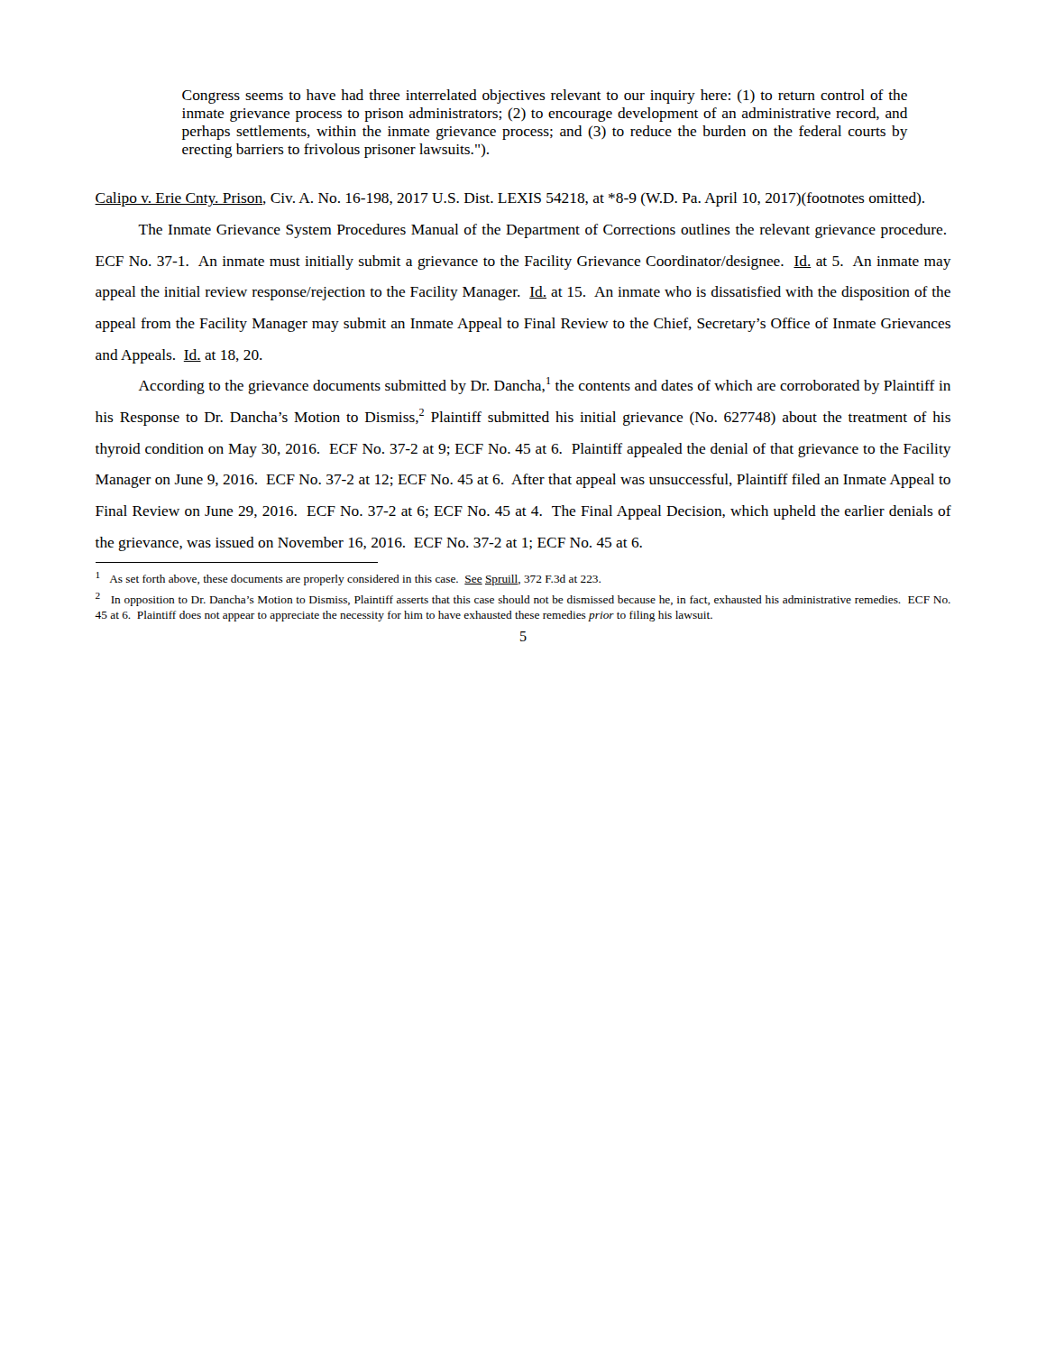Congress seems to have had three interrelated objectives relevant to our inquiry here: (1) to return control of the inmate grievance process to prison administrators; (2) to encourage development of an administrative record, and perhaps settlements, within the inmate grievance process; and (3) to reduce the burden on the federal courts by erecting barriers to frivolous prisoner lawsuits.").
Calipo v. Erie Cnty. Prison, Civ. A. No. 16-198, 2017 U.S. Dist. LEXIS 54218, at *8-9 (W.D. Pa. April 10, 2017)(footnotes omitted).
The Inmate Grievance System Procedures Manual of the Department of Corrections outlines the relevant grievance procedure. ECF No. 37-1. An inmate must initially submit a grievance to the Facility Grievance Coordinator/designee. Id. at 5. An inmate may appeal the initial review response/rejection to the Facility Manager. Id. at 15. An inmate who is dissatisfied with the disposition of the appeal from the Facility Manager may submit an Inmate Appeal to Final Review to the Chief, Secretary’s Office of Inmate Grievances and Appeals. Id. at 18, 20.
According to the grievance documents submitted by Dr. Dancha,1 the contents and dates of which are corroborated by Plaintiff in his Response to Dr. Dancha’s Motion to Dismiss,2 Plaintiff submitted his initial grievance (No. 627748) about the treatment of his thyroid condition on May 30, 2016. ECF No. 37-2 at 9; ECF No. 45 at 6. Plaintiff appealed the denial of that grievance to the Facility Manager on June 9, 2016. ECF No. 37-2 at 12; ECF No. 45 at 6. After that appeal was unsuccessful, Plaintiff filed an Inmate Appeal to Final Review on June 29, 2016. ECF No. 37-2 at 6; ECF No. 45 at 4. The Final Appeal Decision, which upheld the earlier denials of the grievance, was issued on November 16, 2016. ECF No. 37-2 at 1; ECF No. 45 at 6.
1 As set forth above, these documents are properly considered in this case. See Spruill, 372 F.3d at 223.
2 In opposition to Dr. Dancha’s Motion to Dismiss, Plaintiff asserts that this case should not be dismissed because he, in fact, exhausted his administrative remedies. ECF No. 45 at 6. Plaintiff does not appear to appreciate the necessity for him to have exhausted these remedies prior to filing his lawsuit.
5